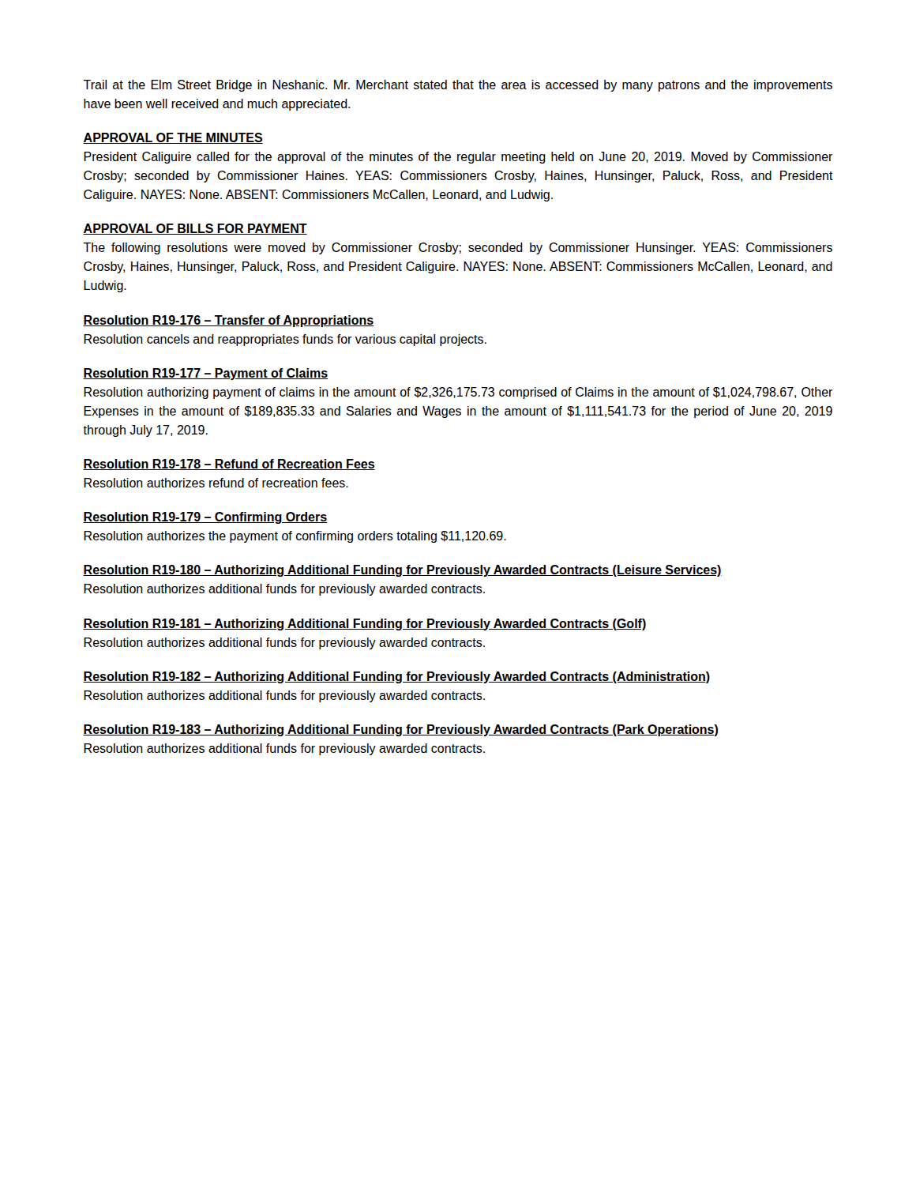Trail at the Elm Street Bridge in Neshanic. Mr. Merchant stated that the area is accessed by many patrons and the improvements have been well received and much appreciated.
APPROVAL OF THE MINUTES
President Caliguire called for the approval of the minutes of the regular meeting held on June 20, 2019. Moved by Commissioner Crosby; seconded by Commissioner Haines. YEAS: Commissioners Crosby, Haines, Hunsinger, Paluck, Ross, and President Caliguire. NAYES: None. ABSENT: Commissioners McCallen, Leonard, and Ludwig.
APPROVAL OF BILLS FOR PAYMENT
The following resolutions were moved by Commissioner Crosby; seconded by Commissioner Hunsinger. YEAS: Commissioners Crosby, Haines, Hunsinger, Paluck, Ross, and President Caliguire. NAYES: None. ABSENT: Commissioners McCallen, Leonard, and Ludwig.
Resolution R19-176 – Transfer of Appropriations
Resolution cancels and reappropriates funds for various capital projects.
Resolution R19-177 – Payment of Claims
Resolution authorizing payment of claims in the amount of $2,326,175.73 comprised of Claims in the amount of $1,024,798.67, Other Expenses in the amount of $189,835.33 and Salaries and Wages in the amount of $1,111,541.73 for the period of June 20, 2019 through July 17, 2019.
Resolution R19-178 – Refund of Recreation Fees
Resolution authorizes refund of recreation fees.
Resolution R19-179 – Confirming Orders
Resolution authorizes the payment of confirming orders totaling $11,120.69.
Resolution R19-180 – Authorizing Additional Funding for Previously Awarded Contracts (Leisure Services)
Resolution authorizes additional funds for previously awarded contracts.
Resolution R19-181 – Authorizing Additional Funding for Previously Awarded Contracts (Golf)
Resolution authorizes additional funds for previously awarded contracts.
Resolution R19-182 – Authorizing Additional Funding for Previously Awarded Contracts (Administration)
Resolution authorizes additional funds for previously awarded contracts.
Resolution R19-183 – Authorizing Additional Funding for Previously Awarded Contracts (Park Operations)
Resolution authorizes additional funds for previously awarded contracts.